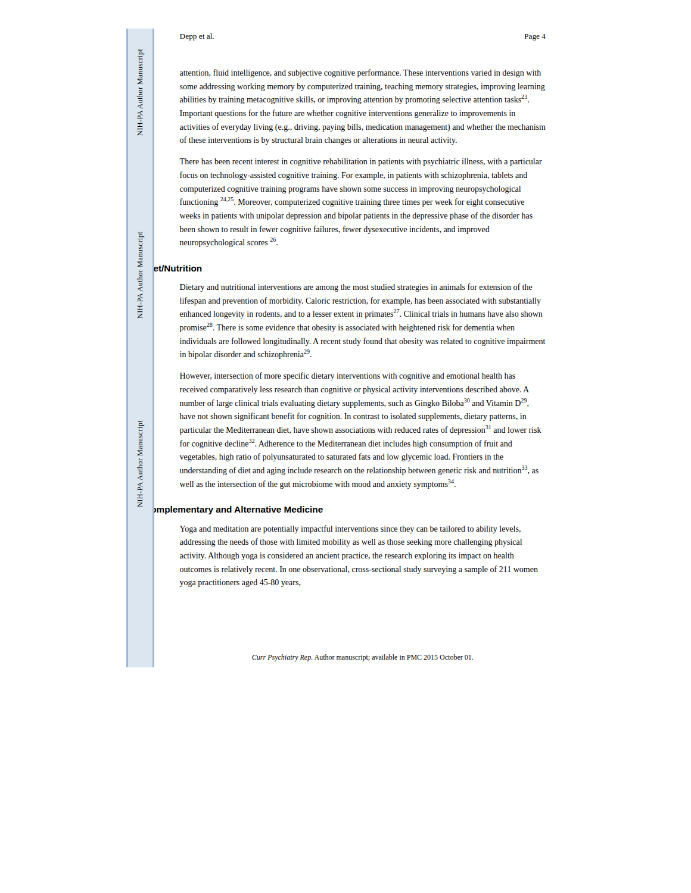NIH-PA Author Manuscript NIH-PA Author Manuscript NIH-PA Author Manuscript
Depp et al. Page 4
attention, fluid intelligence, and subjective cognitive performance. These interventions varied in design with some addressing working memory by computerized training, teaching memory strategies, improving learning abilities by training metacognitive skills, or improving attention by promoting selective attention tasks23. Important questions for the future are whether cognitive interventions generalize to improvements in activities of everyday living (e.g., driving, paying bills, medication management) and whether the mechanism of these interventions is by structural brain changes or alterations in neural activity.
There has been recent interest in cognitive rehabilitation in patients with psychiatric illness, with a particular focus on technology-assisted cognitive training. For example, in patients with schizophrenia, tablets and computerized cognitive training programs have shown some success in improving neuropsychological functioning 24,25. Moreover, computerized cognitive training three times per week for eight consecutive weeks in patients with unipolar depression and bipolar patients in the depressive phase of the disorder has been shown to result in fewer cognitive failures, fewer dysexecutive incidents, and improved neuropsychological scores 26.
Diet/Nutrition
Dietary and nutritional interventions are among the most studied strategies in animals for extension of the lifespan and prevention of morbidity. Caloric restriction, for example, has been associated with substantially enhanced longevity in rodents, and to a lesser extent in primates27. Clinical trials in humans have also shown promise28. There is some evidence that obesity is associated with heightened risk for dementia when individuals are followed longitudinally. A recent study found that obesity was related to cognitive impairment in bipolar disorder and schizophrenia29.
However, intersection of more specific dietary interventions with cognitive and emotional health has received comparatively less research than cognitive or physical activity interventions described above. A number of large clinical trials evaluating dietary supplements, such as Gingko Biloba30 and Vitamin D29, have not shown significant benefit for cognition. In contrast to isolated supplements, dietary patterns, in particular the Mediterranean diet, have shown associations with reduced rates of depression31 and lower risk for cognitive decline32. Adherence to the Mediterranean diet includes high consumption of fruit and vegetables, high ratio of polyunsaturated to saturated fats and low glycemic load. Frontiers in the understanding of diet and aging include research on the relationship between genetic risk and nutrition33, as well as the intersection of the gut microbiome with mood and anxiety symptoms34.
Complementary and Alternative Medicine
Yoga and meditation are potentially impactful interventions since they can be tailored to ability levels, addressing the needs of those with limited mobility as well as those seeking more challenging physical activity. Although yoga is considered an ancient practice, the research exploring its impact on health outcomes is relatively recent. In one observational, cross-sectional study surveying a sample of 211 women yoga practitioners aged 45-80 years,
Curr Psychiatry Rep. Author manuscript; available in PMC 2015 October 01.